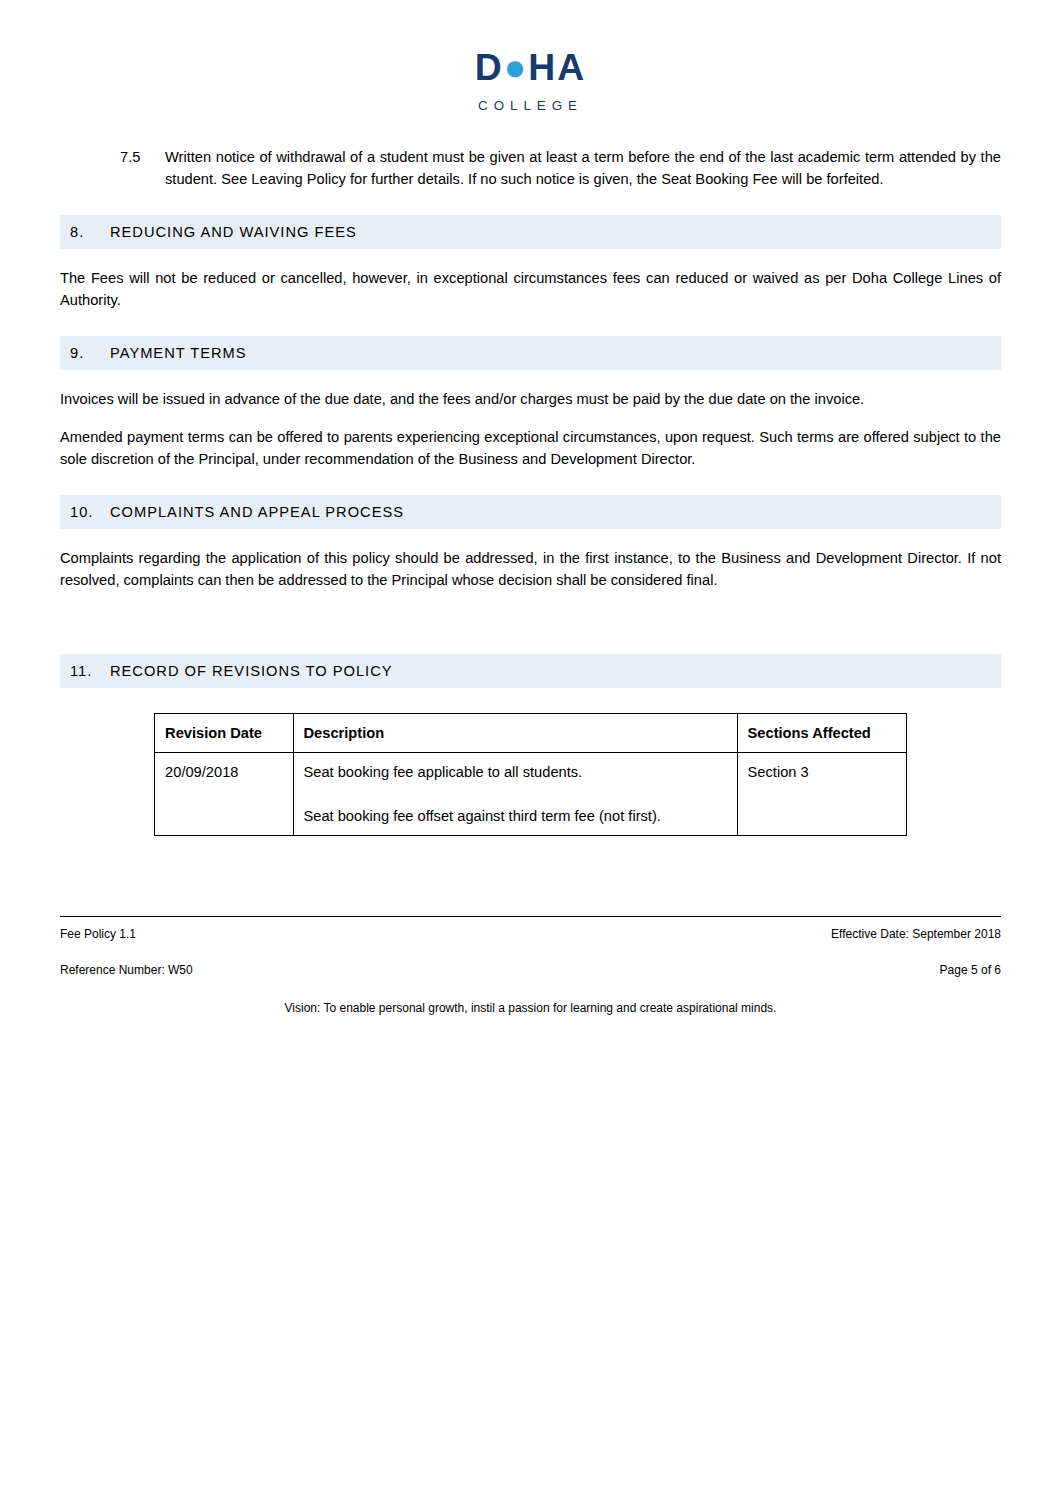D●HA
COLLEGE
7.5
Written notice of withdrawal of a student must be given at least a term before the end of the last academic term attended by the student. See Leaving Policy for further details. If no such notice is given, the Seat Booking Fee will be forfeited.
8. REDUCING AND WAIVING FEES
The Fees will not be reduced or cancelled, however, in exceptional circumstances fees can reduced or waived as per Doha College Lines of Authority.
9. PAYMENT TERMS
Invoices will be issued in advance of the due date, and the fees and/or charges must be paid by the due date on the invoice.
Amended payment terms can be offered to parents experiencing exceptional circumstances, upon request. Such terms are offered subject to the sole discretion of the Principal, under recommendation of the Business and Development Director.
10. COMPLAINTS AND APPEAL PROCESS
Complaints regarding the application of this policy should be addressed, in the first instance, to the Business and Development Director. If not resolved, complaints can then be addressed to the Principal whose decision shall be considered final.
11. RECORD OF REVISIONS TO POLICY
| Revision Date | Description | Sections Affected |
| --- | --- | --- |
| 20/09/2018 | Seat booking fee applicable to all students. Seat booking fee offset against third term fee (not first). | Section 3 |
Fee Policy 1.1 Effective Date: September 2018
Reference Number: W50 Page 5 of 6
Vision: To enable personal growth, instil a passion for learning and create aspirational minds.